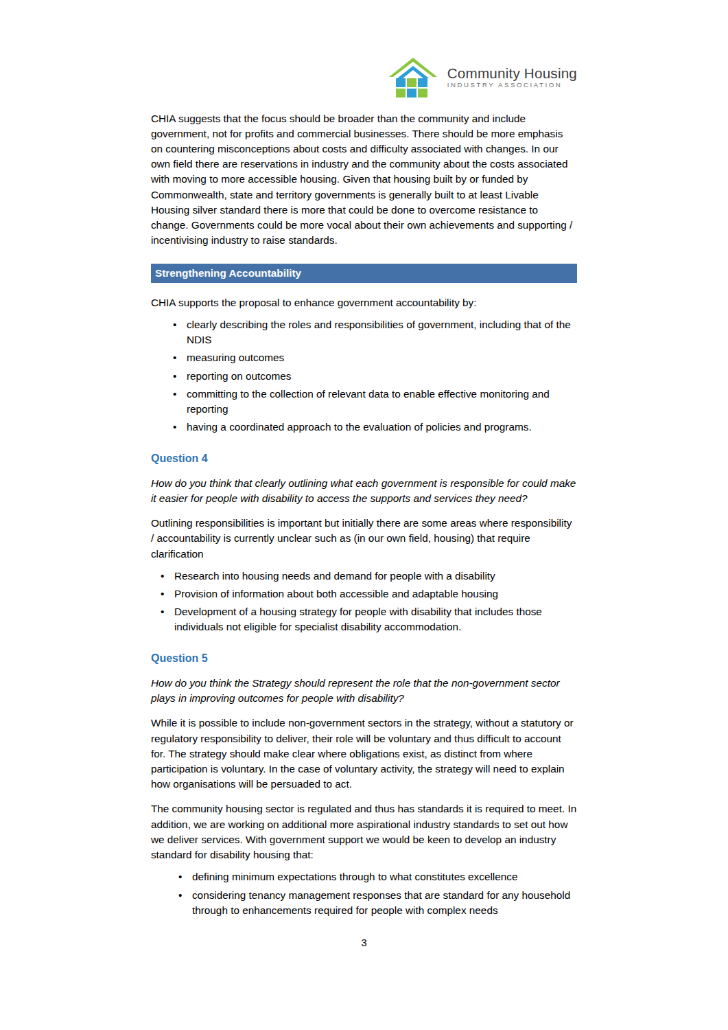Community Housing
INDUSTRY ASSOCIATION
CHIA suggests that the focus should be broader than the community and include government, not for profits and commercial businesses. There should be more emphasis on countering misconceptions about costs and difficulty associated with changes. In our own field there are reservations in industry and the community about the costs associated with moving to more accessible housing. Given that housing built by or funded by Commonwealth, state and territory governments is generally built to at least Livable Housing silver standard there is more that could be done to overcome resistance to change. Governments could be more vocal about their own achievements and supporting / incentivising industry to raise standards.
Strengthening Accountability
CHIA supports the proposal to enhance government accountability by:
clearly describing the roles and responsibilities of government, including that of the NDIS
measuring outcomes
reporting on outcomes
committing to the collection of relevant data to enable effective monitoring and reporting
having a coordinated approach to the evaluation of policies and programs.
Question 4
How do you think that clearly outlining what each government is responsible for could make it easier for people with disability to access the supports and services they need?
Outlining responsibilities is important but initially there are some areas where responsibility / accountability is currently unclear such as (in our own field, housing) that require clarification
Research into housing needs and demand for people with a disability
Provision of information about both accessible and adaptable housing
Development of a housing strategy for people with disability that includes those individuals not eligible for specialist disability accommodation.
Question 5
How do you think the Strategy should represent the role that the non-government sector plays in improving outcomes for people with disability?
While it is possible to include non-government sectors in the strategy, without a statutory or regulatory responsibility to deliver, their role will be voluntary and thus difficult to account for. The strategy should make clear where obligations exist, as distinct from where participation is voluntary. In the case of voluntary activity, the strategy will need to explain how organisations will be persuaded to act.
The community housing sector is regulated and thus has standards it is required to meet. In addition, we are working on additional more aspirational industry standards to set out how we deliver services. With government support we would be keen to develop an industry standard for disability housing that:
defining minimum expectations through to what constitutes excellence
considering tenancy management responses that are standard for any household through to enhancements required for people with complex needs
3